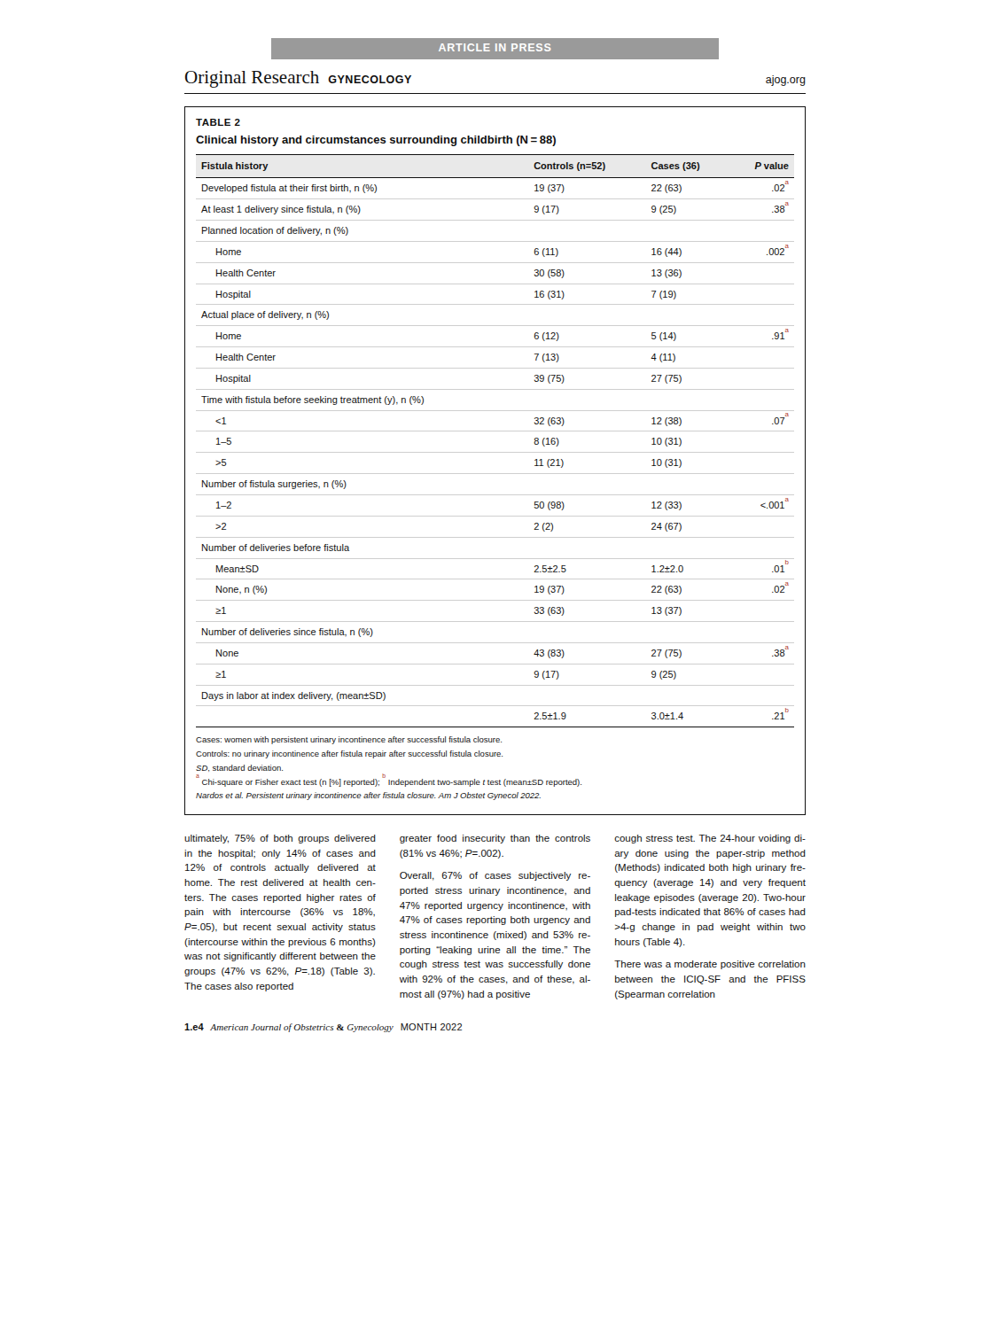ARTICLE IN PRESS
Original Research GYNECOLOGY
ajog.org
TABLE 2
Clinical history and circumstances surrounding childbirth (N = 88)
| Fistula history | Controls (n=52) | Cases (36) | P value |
| --- | --- | --- | --- |
| Developed fistula at their first birth, n (%) | 19 (37) | 22 (63) | .02 a |
| At least 1 delivery since fistula, n (%) | 9 (17) | 9 (25) | .38 a |
| Planned location of delivery, n (%) | | | |
| Home | 6 (11) | 16 (44) | .002 a |
| Health Center | 30 (58) | 13 (36) | |
| Hospital | 16 (31) | 7 (19) | |
| Actual place of delivery, n (%) | | | |
| Home | 6 (12) | 5 (14) | .91 a |
| Health Center | 7 (13) | 4 (11) | |
| Hospital | 39 (75) | 27 (75) | |
| Time with fistula before seeking treatment (y), n (%) | | | |
| <1 | 32 (63) | 12 (38) | .07 a |
| 1–5 | 8 (16) | 10 (31) | |
| >5 | 11 (21) | 10 (31) | |
| Number of fistula surgeries, n (%) | | | |
| 1–2 | 50 (98) | 12 (33) | <.001 a |
| >2 | 2 (2) | 24 (67) | |
| Number of deliveries before fistula | | | |
| Mean±SD | 2.5±2.5 | 1.2±2.0 | .01 b |
| None, n (%) | 19 (37) | 22 (63) | .02 a |
| ≥1 | 33 (63) | 13 (37) | |
| Number of deliveries since fistula, n (%) | | | |
| None | 43 (83) | 27 (75) | .38 a |
| ≥1 | 9 (17) | 9 (25) | |
| Days in labor at index delivery, (mean±SD) | | | |
| | 2.5±1.9 | 3.0±1.4 | .21 b |
Cases: women with persistent urinary incontinence after successful fistula closure.
Controls: no urinary incontinence after fistula repair after successful fistula closure.
SD, standard deviation.
a Chi-square or Fisher exact test (n [%] reported); b Independent two-sample t test (mean±SD reported).
Nardos et al. Persistent urinary incontinence after fistula closure. Am J Obstet Gynecol 2022.
ultimately, 75% of both groups delivered in the hospital; only 14% of cases and 12% of controls actually delivered at home. The rest delivered at health centers. The cases reported higher rates of pain with intercourse (36% vs 18%, P=.05), but recent sexual activity status (intercourse within the previous 6 months) was not significantly different between the groups (47% vs 62%, P=.18) (Table 3). The cases also reported
greater food insecurity than the controls (81% vs 46%; P=.002).
Overall, 67% of cases subjectively reported stress urinary incontinence, and 47% reported urgency incontinence, with 47% of cases reporting both urgency and stress incontinence (mixed) and 53% reporting “leaking urine all the time.” The cough stress test was successfully done with 92% of the cases, and of these, almost all (97%) had a positive
cough stress test. The 24-hour voiding diary done using the paper-strip method (Methods) indicated both high urinary frequency (average 14) and very frequent leakage episodes (average 20). Two-hour pad-tests indicated that 86% of cases had >4-g change in pad weight within two hours (Table 4).
There was a moderate positive correlation between the ICIQ-SF and the PFISS (Spearman correlation
1.e4 American Journal of Obstetrics & Gynecology MONTH 2022